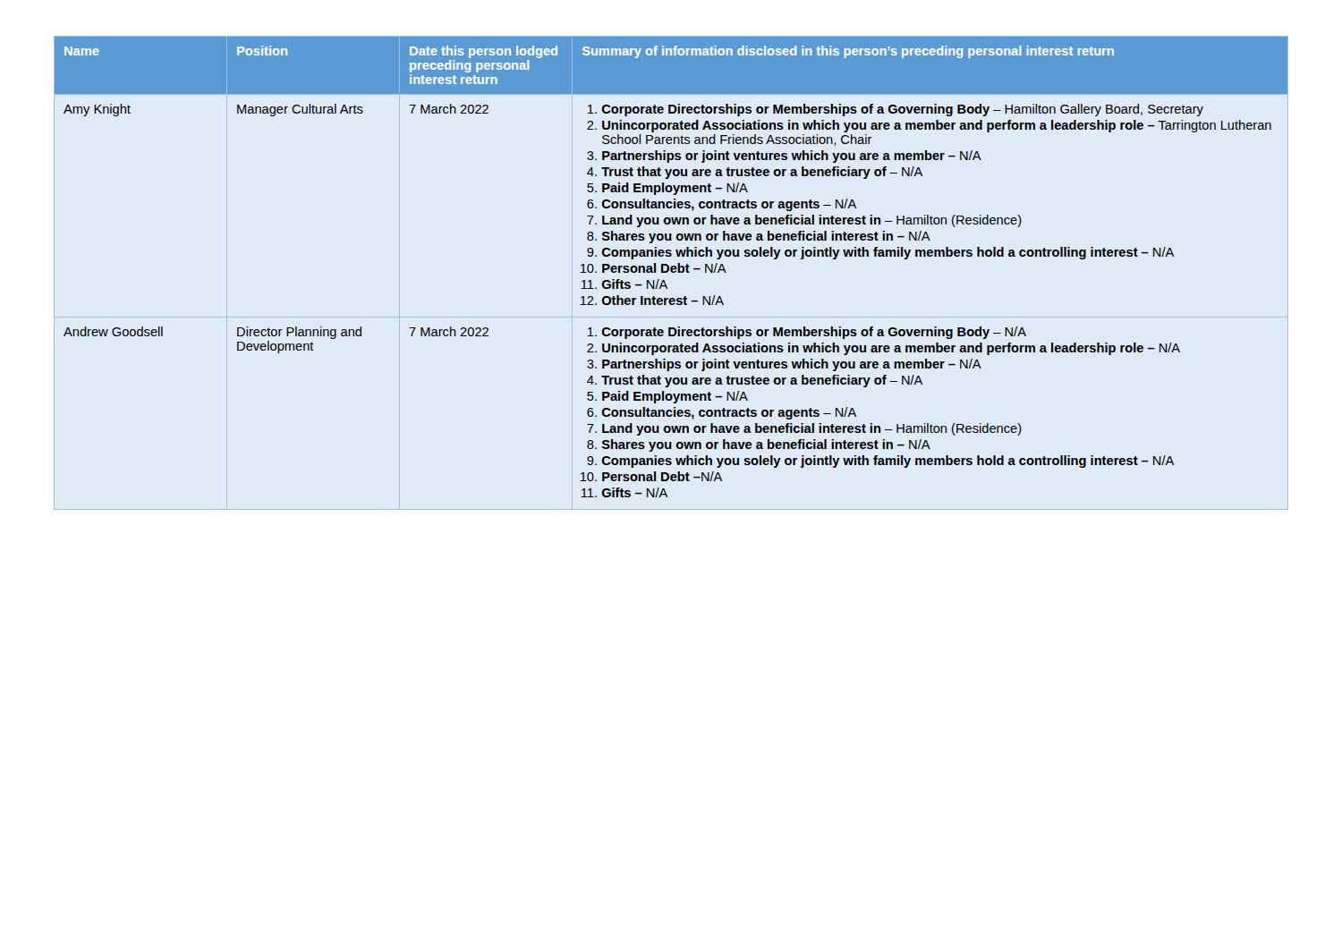| Name | Position | Date this person lodged preceding personal interest return | Summary of information disclosed in this person’s preceding personal interest return |
| --- | --- | --- | --- |
| Amy Knight | Manager Cultural Arts | 7 March 2022 | Corporate Directorships or Memberships of a Governing Body – Hamilton Gallery Board, Secretary Unincorporated Associations in which you are a member and perform a leadership role – Tarrington Lutheran School Parents and Friends Association, Chair Partnerships or joint ventures which you are a member – N/A Trust that you are a trustee or a beneficiary of – N/A Paid Employment – N/A Consultancies, contracts or agents – N/A Land you own or have a beneficial interest in – Hamilton (Residence) Shares you own or have a beneficial interest in – N/A Companies which you solely or jointly with family members hold a controlling interest – N/A Personal Debt – N/A Gifts – N/A Other Interest – N/A |
| Andrew Goodsell | Director Planning and Development | 7 March 2022 | Corporate Directorships or Memberships of a Governing Body – N/A Unincorporated Associations in which you are a member and perform a leadership role – N/A Partnerships or joint ventures which you are a member – N/A Trust that you are a trustee or a beneficiary of – N/A Paid Employment – N/A Consultancies, contracts or agents – N/A Land you own or have a beneficial interest in – Hamilton (Residence) Shares you own or have a beneficial interest in – N/A Companies which you solely or jointly with family members hold a controlling interest – N/A Personal Debt – N/A Gifts – N/A |